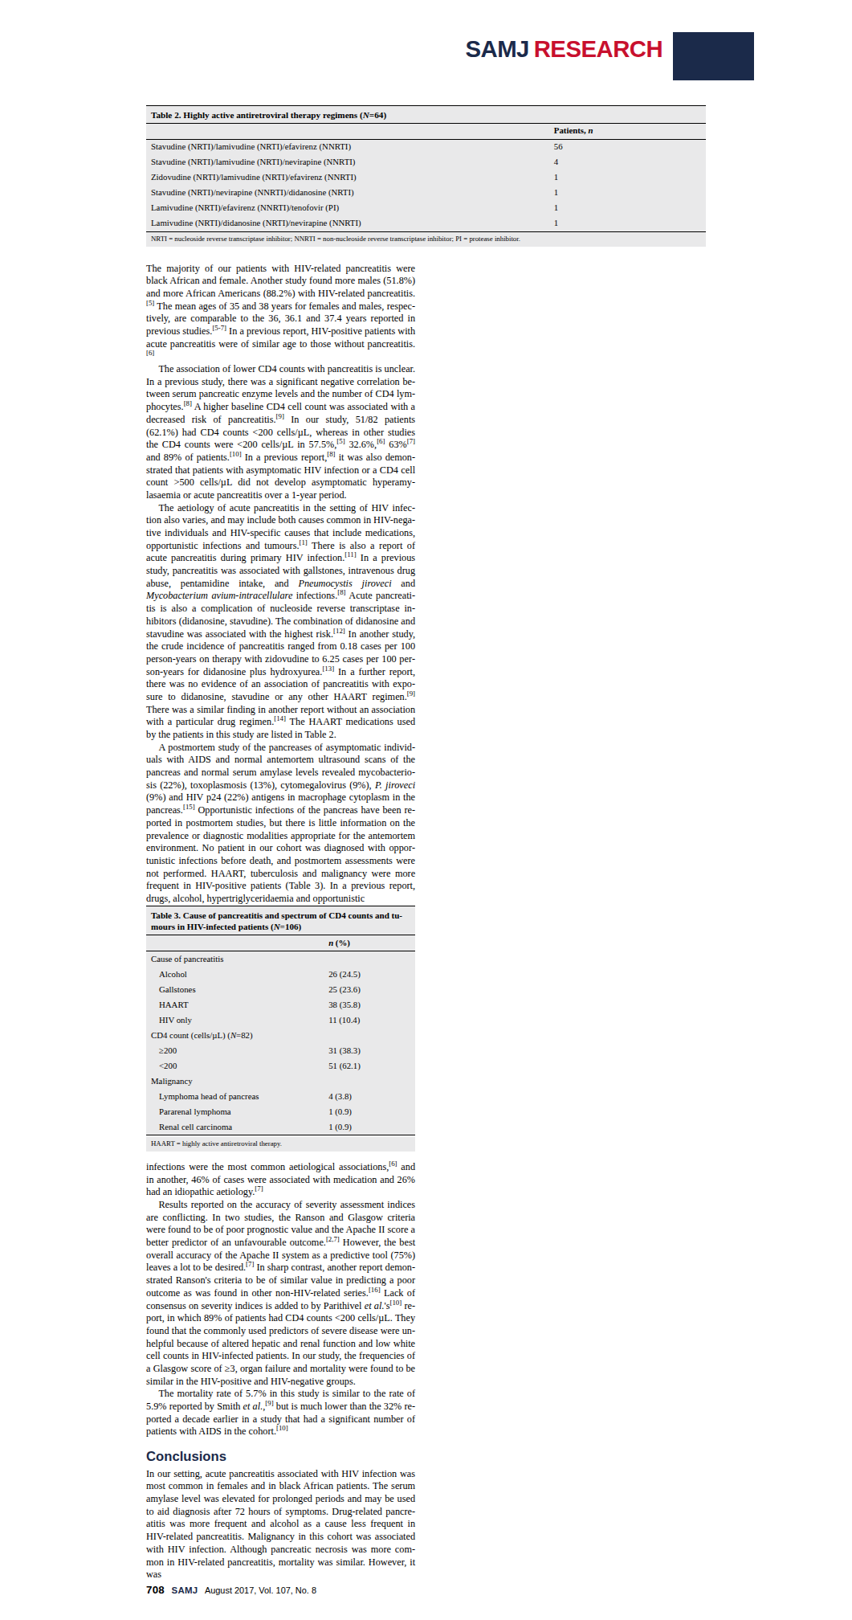SAMJRESEARCH
Table 2. Highly active antiretroviral therapy regimens ( N =64)
| | Patients, n |
| --- | --- |
| Stavudine (NRTI)/lamivudine (NRTI)/efavirenz (NNRTI) | 56 |
| Stavudine (NRTI)/lamivudine (NRTI)/nevirapine (NNRTI) | 4 |
| Zidovudine (NRTI)/lamivudine (NRTI)/efavirenz (NNRTI) | 1 |
| Stavudine (NRTI)/nevirapine (NNRTI)/didanosine (NRTI) | 1 |
| Lamivudine (NRTI)/efavirenz (NNRTI)/tenofovir (PI) | 1 |
| Lamivudine (NRTI)/didanosine (NRTI)/nevirapine (NNRTI) | 1 |
NRTI = nucleoside reverse transcriptase inhibitor; NNRTI = non-nucleoside reverse transcriptase inhibitor; PI = protease inhibitor.
The majority of our patients with HIV-related pancreatitis were black African and female. Another study found more males (51.8%) and more African Americans (88.2%) with HIV-related pancreatitis.[5] The mean ages of 35 and 38 years for females and males, respectively, are comparable to the 36, 36.1 and 37.4 years reported in previous studies.[5-7] In a previous report, HIV-positive patients with acute pancreatitis were of similar age to those without pancreatitis.[6]
The association of lower CD4 counts with pancreatitis is unclear. In a previous study, there was a significant negative correlation between serum pancreatic enzyme levels and the number of CD4 lymphocytes.[8] A higher baseline CD4 cell count was associated with a decreased risk of pancreatitis.[9] In our study, 51/82 patients (62.1%) had CD4 counts <200 cells/µL, whereas in other studies the CD4 counts were <200 cells/µL in 57.5%,[5] 32.6%,[6] 63%[7] and 89% of patients.[10] In a previous report,[8] it was also demonstrated that patients with asymptomatic HIV infection or a CD4 cell count >500 cells/µL did not develop asymptomatic hyperamylasaemia or acute pancreatitis over a 1-year period.
The aetiology of acute pancreatitis in the setting of HIV infection also varies, and may include both causes common in HIV-negative individuals and HIV-specific causes that include medications, opportunistic infections and tumours.[1] There is also a report of acute pancreatitis during primary HIV infection.[11] In a previous study, pancreatitis was associated with gallstones, intravenous drug abuse, pentamidine intake, and Pneumocystis jiroveci and Mycobacterium avium-intracellulare infections.[8] Acute pancreatitis is also a complication of nucleoside reverse transcriptase inhibitors (didanosine, stavudine). The combination of didanosine and stavudine was associated with the highest risk.[12] In another study, the crude incidence of pancreatitis ranged from 0.18 cases per 100 person-years on therapy with zidovudine to 6.25 cases per 100 person-years for didanosine plus hydroxyurea.[13] In a further report, there was no evidence of an association of pancreatitis with exposure to didanosine, stavudine or any other HAART regimen.[9] There was a similar finding in another report without an association with a particular drug regimen.[14] The HAART medications used by the patients in this study are listed in Table 2.
A postmortem study of the pancreases of asymptomatic individuals with AIDS and normal antemortem ultrasound scans of the pancreas and normal serum amylase levels revealed mycobacteriosis (22%), toxoplasmosis (13%), cytomegalovirus (9%), P. jiroveci (9%) and HIV p24 (22%) antigens in macrophage cytoplasm in the pancreas.[15] Opportunistic infections of the pancreas have been reported in postmortem studies, but there is little information on the prevalence or diagnostic modalities appropriate for the antemortem environment. No patient in our cohort was diagnosed with opportunistic infections before death, and postmortem assessments were not performed. HAART, tuberculosis and malignancy were more frequent in HIV-positive patients (Table 3). In a previous report, drugs, alcohol, hypertriglyceridaemia and opportunistic
Table 3. Cause of pancreatitis and spectrum of CD4 counts and tumours in HIV-infected patients ( N =106)
| | n (%) |
| --- | --- |
| Cause of pancreatitis | |
| Alcohol | 26 (24.5) |
| Gallstones | 25 (23.6) |
| HAART | 38 (35.8) |
| HIV only | 11 (10.4) |
| CD4 count (cells/µL) ( N =82) | |
| ≥200 | 31 (38.3) |
| <200 | 51 (62.1) |
| Malignancy | |
| Lymphoma head of pancreas | 4 (3.8) |
| Pararenal lymphoma | 1 (0.9) |
| Renal cell carcinoma | 1 (0.9) |
HAART = highly active antiretroviral therapy.
infections were the most common aetiological associations,[6] and in another, 46% of cases were associated with medication and 26% had an idiopathic aetiology.[7]
Results reported on the accuracy of severity assessment indices are conflicting. In two studies, the Ranson and Glasgow criteria were found to be of poor prognostic value and the Apache II score a better predictor of an unfavourable outcome.[2,7] However, the best overall accuracy of the Apache II system as a predictive tool (75%) leaves a lot to be desired.[7] In sharp contrast, another report demonstrated Ranson's criteria to be of similar value in predicting a poor outcome as was found in other non-HIV-related series.[16] Lack of consensus on severity indices is added to by Parithivel et al.'s[10] report, in which 89% of patients had CD4 counts <200 cells/µL. They found that the commonly used predictors of severe disease were unhelpful because of altered hepatic and renal function and low white cell counts in HIV-infected patients. In our study, the frequencies of a Glasgow score of ≥3, organ failure and mortality were found to be similar in the HIV-positive and HIV-negative groups.
The mortality rate of 5.7% in this study is similar to the rate of 5.9% reported by Smith et al.,[9] but is much lower than the 32% reported a decade earlier in a study that had a significant number of patients with AIDS in the cohort.[10]
Conclusions
In our setting, acute pancreatitis associated with HIV infection was most common in females and in black African patients. The serum amylase level was elevated for prolonged periods and may be used to aid diagnosis after 72 hours of symptoms. Drug-related pancreatitis was more frequent and alcohol as a cause less frequent in HIV-related pancreatitis. Malignancy in this cohort was associated with HIV infection. Although pancreatic necrosis was more common in HIV-related pancreatitis, mortality was similar. However, it was
708 SAMJ August 2017, Vol. 107, No. 8